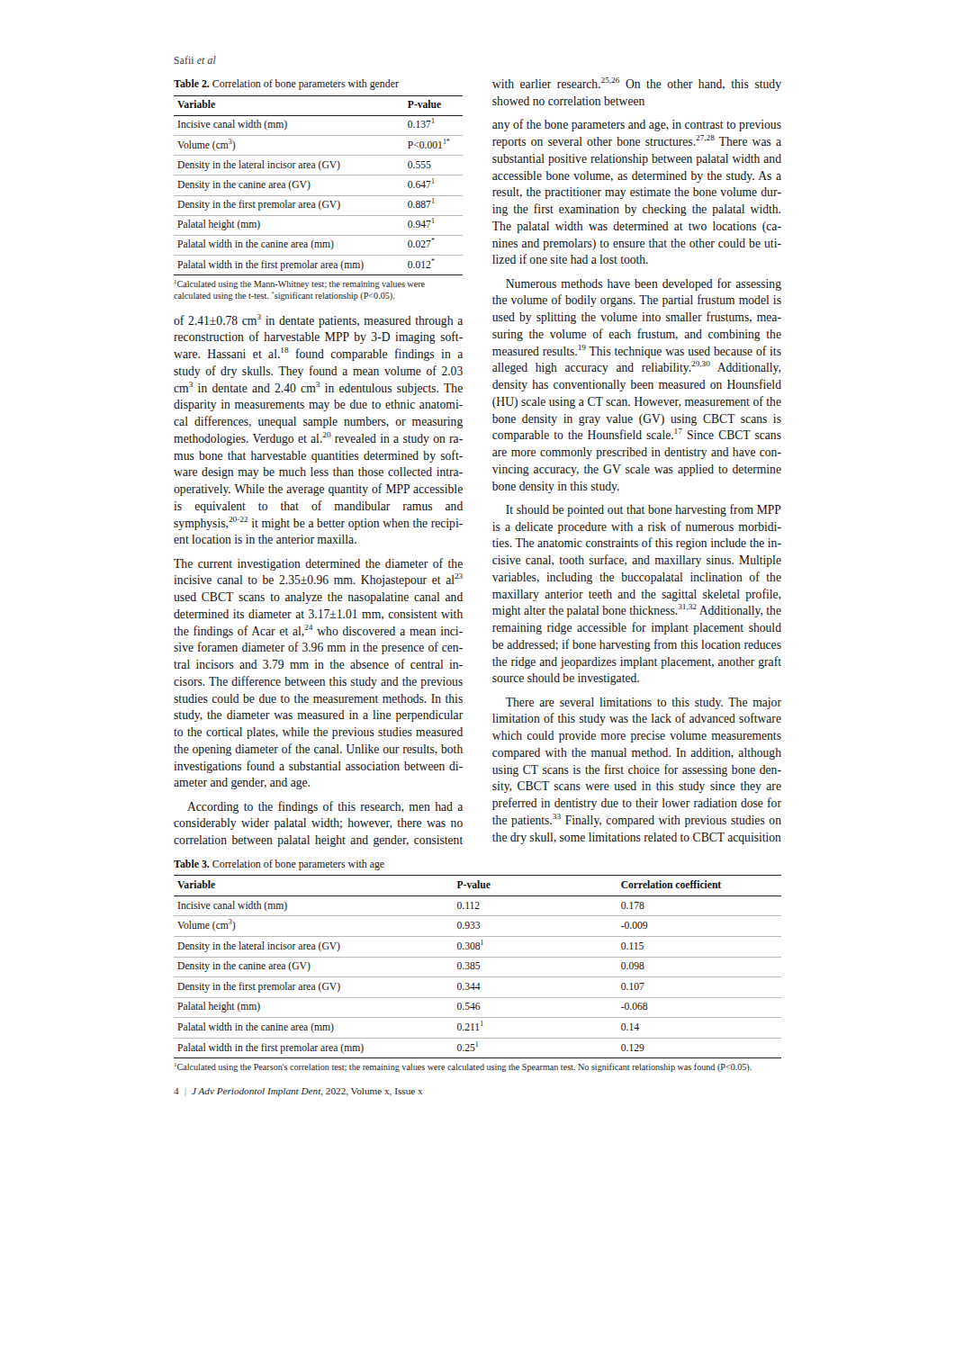Safii et al
Table 2. Correlation of bone parameters with gender
| Variable | P-value |
| --- | --- |
| Incisive canal width (mm) | 0.137 1 |
| Volume (cm 3 ) | P<0.001 1* |
| Density in the lateral incisor area (GV) | 0.555 |
| Density in the canine area (GV) | 0.647 1 |
| Density in the first premolar area (GV) | 0.887 1 |
| Palatal height (mm) | 0.947 1 |
| Palatal width in the canine area (mm) | 0.027 * |
| Palatal width in the first premolar area (mm) | 0.012 * |
1Calculated using the Mann-Whitney test; the remaining values were calculated using the t-test. *significant relationship (P<0.05).
of 2.41±0.78 cm3 in dentate patients, measured through a reconstruction of harvestable MPP by 3-D imaging software. Hassani et al.18 found comparable findings in a study of dry skulls. They found a mean volume of 2.03 cm3 in dentate and 2.40 cm3 in edentulous subjects. The disparity in measurements may be due to ethnic anatomical differences, unequal sample numbers, or measuring methodologies. Verdugo et al.20 revealed in a study on ramus bone that harvestable quantities determined by software design may be much less than those collected intra-operatively. While the average quantity of MPP accessible is equivalent to that of mandibular ramus and symphysis,20-22 it might be a better option when the recipient location is in the anterior maxilla.
The current investigation determined the diameter of the incisive canal to be 2.35±0.96 mm. Khojastepour et al23 used CBCT scans to analyze the nasopalatine canal and determined its diameter at 3.17±1.01 mm, consistent with the findings of Acar et al,24 who discovered a mean incisive foramen diameter of 3.96 mm in the presence of central incisors and 3.79 mm in the absence of central incisors. The difference between this study and the previous studies could be due to the measurement methods. In this study, the diameter was measured in a line perpendicular to the cortical plates, while the previous studies measured the opening diameter of the canal. Unlike our results, both investigations found a substantial association between diameter and gender, and age.
According to the findings of this research, men had a considerably wider palatal width; however, there was no correlation between palatal height and gender, consistent with earlier research.25,26 On the other hand, this study showed no correlation between
any of the bone parameters and age, in contrast to previous reports on several other bone structures.27,28 There was a substantial positive relationship between palatal width and accessible bone volume, as determined by the study. As a result, the practitioner may estimate the bone volume during the first examination by checking the palatal width. The palatal width was determined at two locations (canines and premolars) to ensure that the other could be utilized if one site had a lost tooth.
Numerous methods have been developed for assessing the volume of bodily organs. The partial frustum model is used by splitting the volume into smaller frustums, measuring the volume of each frustum, and combining the measured results.19 This technique was used because of its alleged high accuracy and reliability.29,30 Additionally, density has conventionally been measured on Hounsfield (HU) scale using a CT scan. However, measurement of the bone density in gray value (GV) using CBCT scans is comparable to the Hounsfield scale.17 Since CBCT scans are more commonly prescribed in dentistry and have convincing accuracy, the GV scale was applied to determine bone density in this study.
It should be pointed out that bone harvesting from MPP is a delicate procedure with a risk of numerous morbidities. The anatomic constraints of this region include the incisive canal, tooth surface, and maxillary sinus. Multiple variables, including the buccopalatal inclination of the maxillary anterior teeth and the sagittal skeletal profile, might alter the palatal bone thickness.31,32 Additionally, the remaining ridge accessible for implant placement should be addressed; if bone harvesting from this location reduces the ridge and jeopardizes implant placement, another graft source should be investigated.
There are several limitations to this study. The major limitation of this study was the lack of advanced software which could provide more precise volume measurements compared with the manual method. In addition, although using CT scans is the first choice for assessing bone density, CBCT scans were used in this study since they are preferred in dentistry due to their lower radiation dose for the patients.33 Finally, compared with previous studies on the dry skull, some limitations related to CBCT acquisition
Table 3. Correlation of bone parameters with age
| Variable | P-value | Correlation coefficient |
| --- | --- | --- |
| Incisive canal width (mm) | 0.112 | 0.178 |
| Volume (cm 3 ) | 0.933 | -0.009 |
| Density in the lateral incisor area (GV) | 0.308 1 | 0.115 |
| Density in the canine area (GV) | 0.385 | 0.098 |
| Density in the first premolar area (GV) | 0.344 | 0.107 |
| Palatal height (mm) | 0.546 | -0.068 |
| Palatal width in the canine area (mm) | 0.211 1 | 0.14 |
| Palatal width in the first premolar area (mm) | 0.25 1 | 0.129 |
1Calculated using the Pearson's correlation test; the remaining values were calculated using the Spearman test. No significant relationship was found (P<0.05).
4 | J Adv Periodontol Implant Dent, 2022, Volume x, Issue x